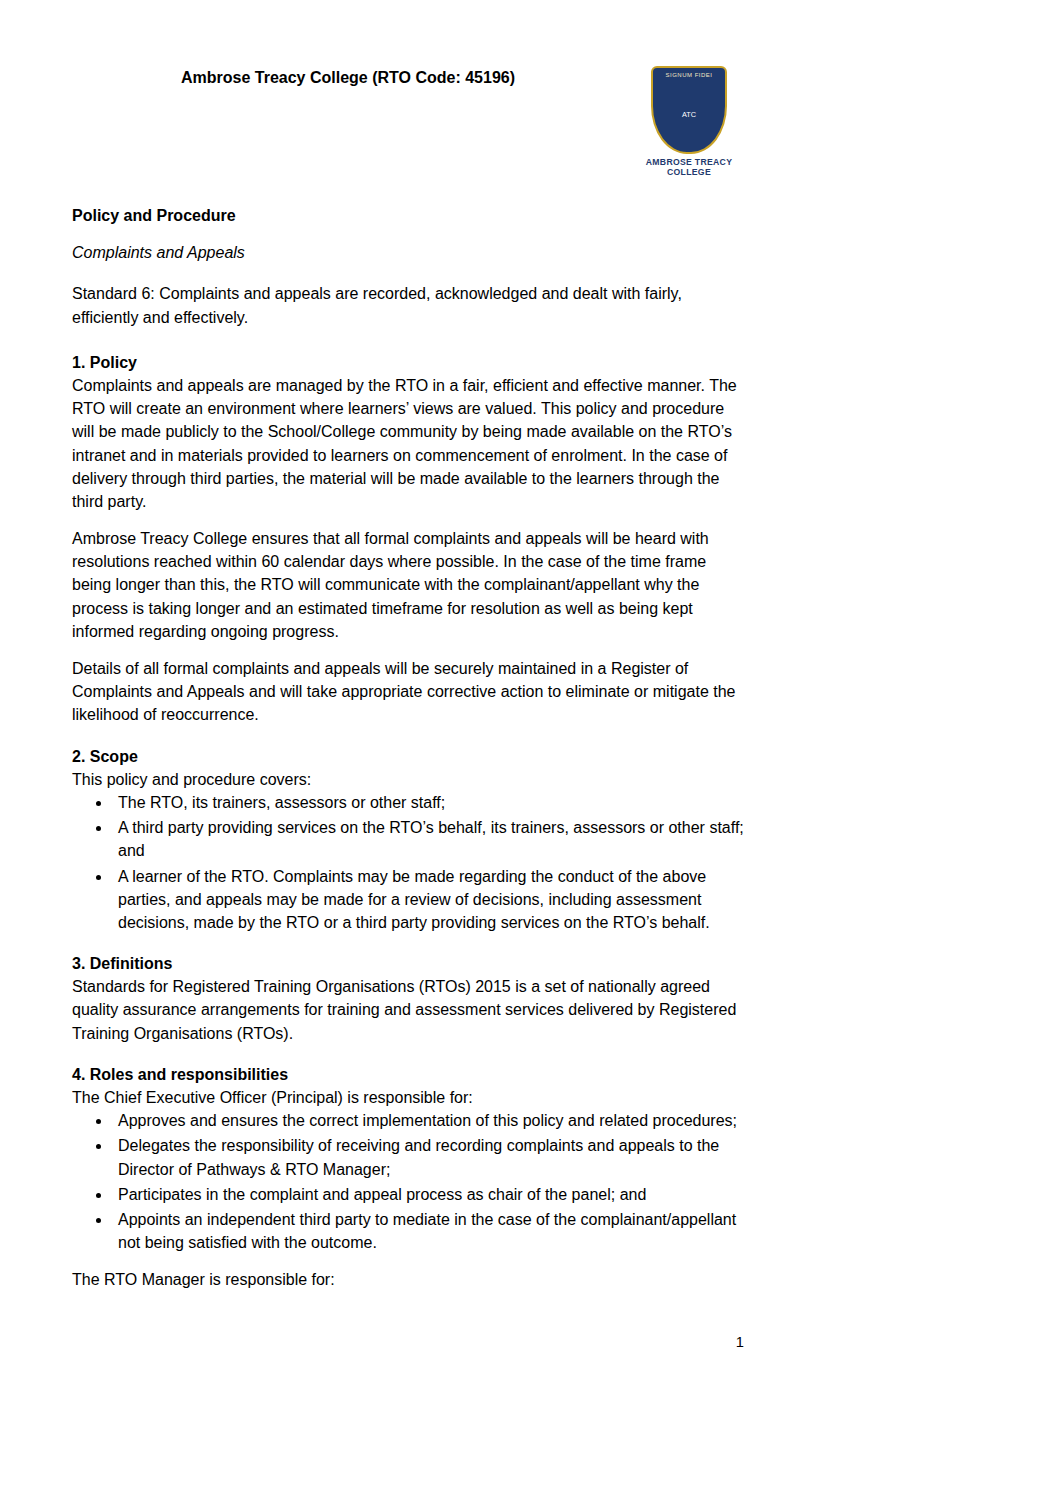ATC
AMBROSE TREACY
COLLEGE
Ambrose Treacy College (RTO Code: 45196)
Policy and Procedure
Complaints and Appeals
Standard 6: Complaints and appeals are recorded, acknowledged and dealt with fairly, efficiently and effectively.
1. Policy
Complaints and appeals are managed by the RTO in a fair, efficient and effective manner. The RTO will create an environment where learners’ views are valued. This policy and procedure will be made publicly to the School/College community by being made available on the RTO’s intranet and in materials provided to learners on commencement of enrolment. In the case of delivery through third parties, the material will be made available to the learners through the third party.
Ambrose Treacy College ensures that all formal complaints and appeals will be heard with resolutions reached within 60 calendar days where possible. In the case of the time frame being longer than this, the RTO will communicate with the complainant/appellant why the process is taking longer and an estimated timeframe for resolution as well as being kept informed regarding ongoing progress.
Details of all formal complaints and appeals will be securely maintained in a Register of Complaints and Appeals and will take appropriate corrective action to eliminate or mitigate the likelihood of reoccurrence.
2. Scope
This policy and procedure covers:
The RTO, its trainers, assessors or other staff;
A third party providing services on the RTO’s behalf, its trainers, assessors or other staff; and
A learner of the RTO. Complaints may be made regarding the conduct of the above parties, and appeals may be made for a review of decisions, including assessment decisions, made by the RTO or a third party providing services on the RTO’s behalf.
3. Definitions
Standards for Registered Training Organisations (RTOs) 2015 is a set of nationally agreed quality assurance arrangements for training and assessment services delivered by Registered Training Organisations (RTOs).
4. Roles and responsibilities
The Chief Executive Officer (Principal) is responsible for:
Approves and ensures the correct implementation of this policy and related procedures;
Delegates the responsibility of receiving and recording complaints and appeals to the Director of Pathways & RTO Manager;
Participates in the complaint and appeal process as chair of the panel; and
Appoints an independent third party to mediate in the case of the complainant/appellant not being satisfied with the outcome.
The RTO Manager is responsible for:
1